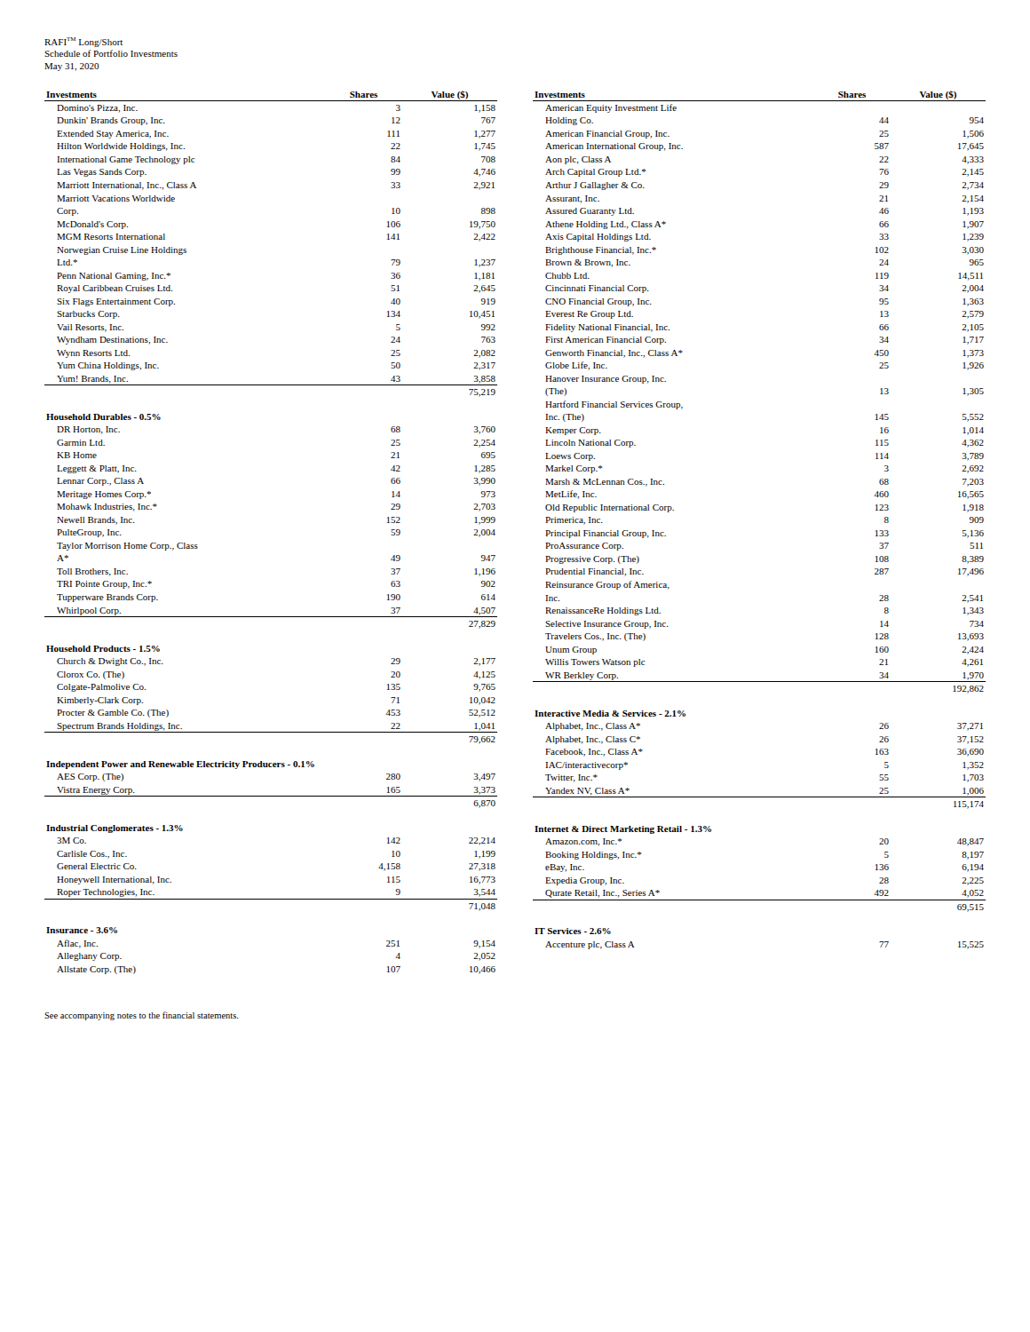RAFITM Long/Short
Schedule of Portfolio Investments
May 31, 2020
| Investments | Shares | Value ($) |
| --- | --- | --- |
| Domino's Pizza, Inc. | 3 | 1,158 |
| Dunkin' Brands Group, Inc. | 12 | 767 |
| Extended Stay America, Inc. | 111 | 1,277 |
| Hilton Worldwide Holdings, Inc. | 22 | 1,745 |
| International Game Technology plc | 84 | 708 |
| Las Vegas Sands Corp. | 99 | 4,746 |
| Marriott International, Inc., Class A | 33 | 2,921 |
| Marriott Vacations Worldwide | | |
| Corp. | 10 | 898 |
| McDonald's Corp. | 106 | 19,750 |
| MGM Resorts International | 141 | 2,422 |
| Norwegian Cruise Line Holdings | | |
| Ltd.* | 79 | 1,237 |
| Penn National Gaming, Inc.* | 36 | 1,181 |
| Royal Caribbean Cruises Ltd. | 51 | 2,645 |
| Six Flags Entertainment Corp. | 40 | 919 |
| Starbucks Corp. | 134 | 10,451 |
| Vail Resorts, Inc. | 5 | 992 |
| Wyndham Destinations, Inc. | 24 | 763 |
| Wynn Resorts Ltd. | 25 | 2,082 |
| Yum China Holdings, Inc. | 50 | 2,317 |
| Yum! Brands, Inc. | 43 | 3,858 |
| | | 75,219 |
| Household Durables - 0.5% |
| DR Horton, Inc. | 68 | 3,760 |
| Garmin Ltd. | 25 | 2,254 |
| KB Home | 21 | 695 |
| Leggett & Platt, Inc. | 42 | 1,285 |
| Lennar Corp., Class A | 66 | 3,990 |
| Meritage Homes Corp.* | 14 | 973 |
| Mohawk Industries, Inc.* | 29 | 2,703 |
| Newell Brands, Inc. | 152 | 1,999 |
| PulteGroup, Inc. | 59 | 2,004 |
| Taylor Morrison Home Corp., Class | | |
| A* | 49 | 947 |
| Toll Brothers, Inc. | 37 | 1,196 |
| TRI Pointe Group, Inc.* | 63 | 902 |
| Tupperware Brands Corp. | 190 | 614 |
| Whirlpool Corp. | 37 | 4,507 |
| | | 27,829 |
| Household Products - 1.5% |
| Church & Dwight Co., Inc. | 29 | 2,177 |
| Clorox Co. (The) | 20 | 4,125 |
| Colgate-Palmolive Co. | 135 | 9,765 |
| Kimberly-Clark Corp. | 71 | 10,042 |
| Procter & Gamble Co. (The) | 453 | 52,512 |
| Spectrum Brands Holdings, Inc. | 22 | 1,041 |
| | | 79,662 |
| Independent Power and Renewable Electricity Producers - 0.1% |
| AES Corp. (The) | 280 | 3,497 |
| Vistra Energy Corp. | 165 | 3,373 |
| | | 6,870 |
| Industrial Conglomerates - 1.3% |
| 3M Co. | 142 | 22,214 |
| Carlisle Cos., Inc. | 10 | 1,199 |
| General Electric Co. | 4,158 | 27,318 |
| Honeywell International, Inc. | 115 | 16,773 |
| Roper Technologies, Inc. | 9 | 3,544 |
| | | 71,048 |
| Insurance - 3.6% |
| Aflac, Inc. | 251 | 9,154 |
| Alleghany Corp. | 4 | 2,052 |
| Allstate Corp. (The) | 107 | 10,466 |
| Investments | Shares | Value ($) |
| --- | --- | --- |
| American Equity Investment Life | | |
| Holding Co. | 44 | 954 |
| American Financial Group, Inc. | 25 | 1,506 |
| American International Group, Inc. | 587 | 17,645 |
| Aon plc, Class A | 22 | 4,333 |
| Arch Capital Group Ltd.* | 76 | 2,145 |
| Arthur J Gallagher & Co. | 29 | 2,734 |
| Assurant, Inc. | 21 | 2,154 |
| Assured Guaranty Ltd. | 46 | 1,193 |
| Athene Holding Ltd., Class A* | 66 | 1,907 |
| Axis Capital Holdings Ltd. | 33 | 1,239 |
| Brighthouse Financial, Inc.* | 102 | 3,030 |
| Brown & Brown, Inc. | 24 | 965 |
| Chubb Ltd. | 119 | 14,511 |
| Cincinnati Financial Corp. | 34 | 2,004 |
| CNO Financial Group, Inc. | 95 | 1,363 |
| Everest Re Group Ltd. | 13 | 2,579 |
| Fidelity National Financial, Inc. | 66 | 2,105 |
| First American Financial Corp. | 34 | 1,717 |
| Genworth Financial, Inc., Class A* | 450 | 1,373 |
| Globe Life, Inc. | 25 | 1,926 |
| Hanover Insurance Group, Inc. | | |
| (The) | 13 | 1,305 |
| Hartford Financial Services Group, | | |
| Inc. (The) | 145 | 5,552 |
| Kemper Corp. | 16 | 1,014 |
| Lincoln National Corp. | 115 | 4,362 |
| Loews Corp. | 114 | 3,789 |
| Markel Corp.* | 3 | 2,692 |
| Marsh & McLennan Cos., Inc. | 68 | 7,203 |
| MetLife, Inc. | 460 | 16,565 |
| Old Republic International Corp. | 123 | 1,918 |
| Primerica, Inc. | 8 | 909 |
| Principal Financial Group, Inc. | 133 | 5,136 |
| ProAssurance Corp. | 37 | 511 |
| Progressive Corp. (The) | 108 | 8,389 |
| Prudential Financial, Inc. | 287 | 17,496 |
| Reinsurance Group of America, | | |
| Inc. | 28 | 2,541 |
| RenaissanceRe Holdings Ltd. | 8 | 1,343 |
| Selective Insurance Group, Inc. | 14 | 734 |
| Travelers Cos., Inc. (The) | 128 | 13,693 |
| Unum Group | 160 | 2,424 |
| Willis Towers Watson plc | 21 | 4,261 |
| WR Berkley Corp. | 34 | 1,970 |
| | | 192,862 |
| Interactive Media & Services - 2.1% |
| Alphabet, Inc., Class A* | 26 | 37,271 |
| Alphabet, Inc., Class C* | 26 | 37,152 |
| Facebook, Inc., Class A* | 163 | 36,690 |
| IAC/interactivecorp* | 5 | 1,352 |
| Twitter, Inc.* | 55 | 1,703 |
| Yandex NV, Class A* | 25 | 1,006 |
| | | 115,174 |
| Internet & Direct Marketing Retail - 1.3% |
| Amazon.com, Inc.* | 20 | 48,847 |
| Booking Holdings, Inc.* | 5 | 8,197 |
| eBay, Inc. | 136 | 6,194 |
| Expedia Group, Inc. | 28 | 2,225 |
| Qurate Retail, Inc., Series A* | 492 | 4,052 |
| | | 69,515 |
| IT Services - 2.6% |
| Accenture plc, Class A | 77 | 15,525 |
See accompanying notes to the financial statements.